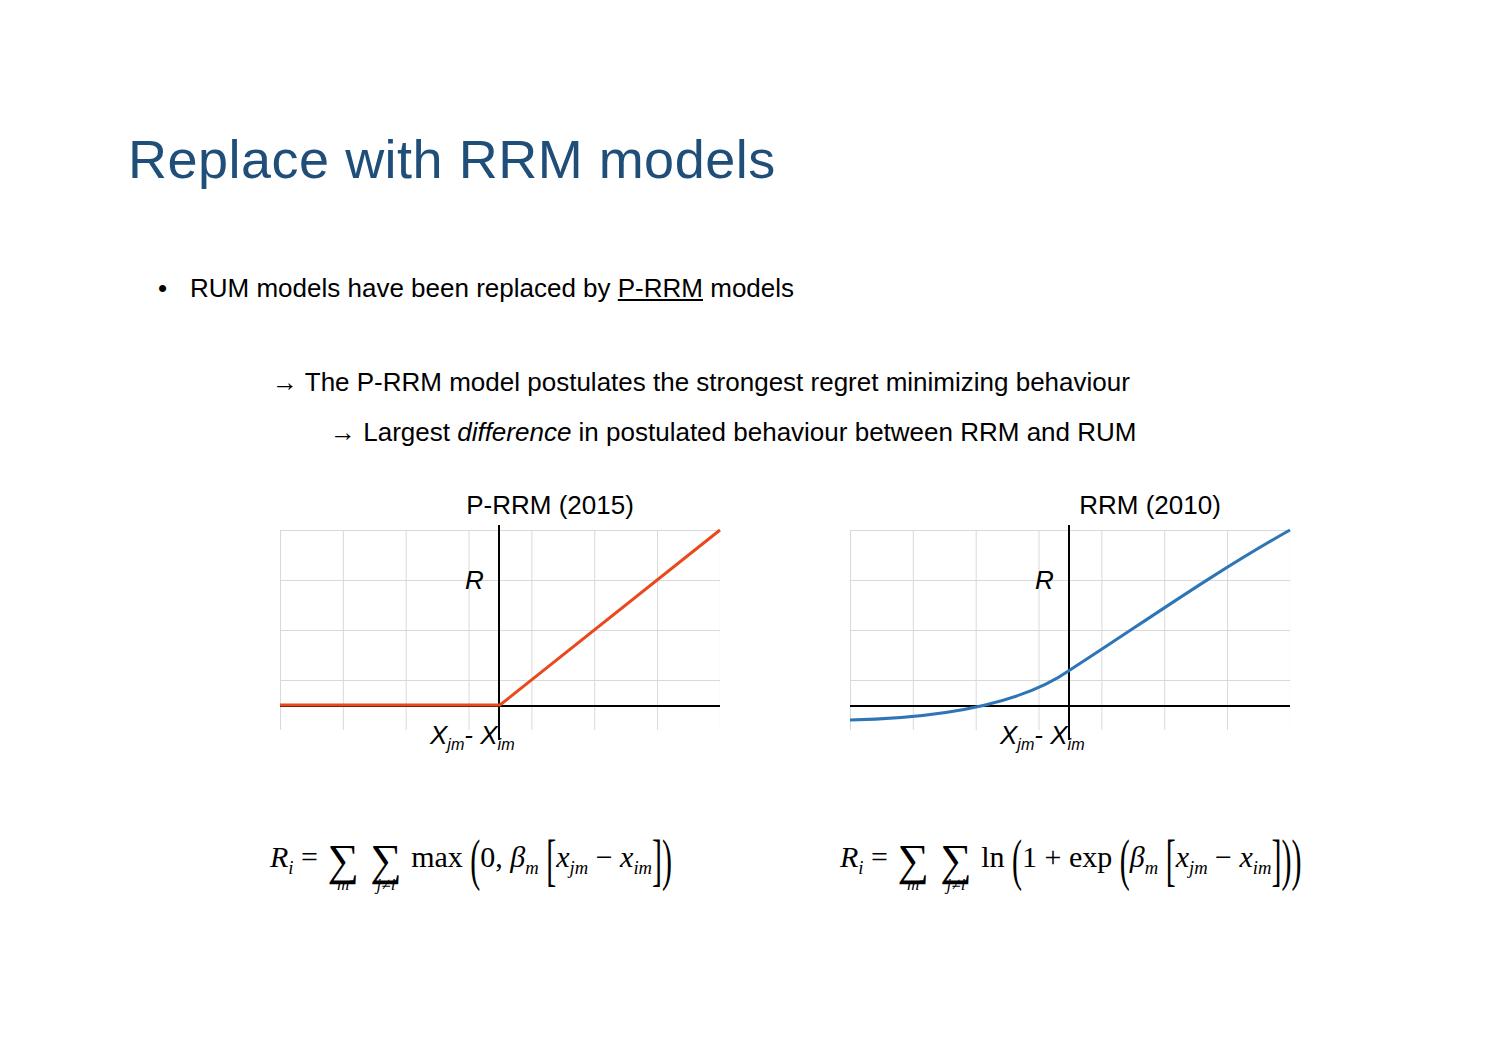Replace with RRM models
•RUM models have been replaced by P-RRM models
→ The P-RRM model postulates the strongest regret minimizing behaviour
→ Largest difference in postulated behaviour between RRM and RUM
P-RRM (2015)
RRM (2010)
R
Xjm- Xim
R
Xjm- Xim
Ri = ∑m ∑j≠i max (0, βm [xjm − xim])
Ri = ∑m ∑j≠i ln (1 + exp (βm [xjm − xim]))